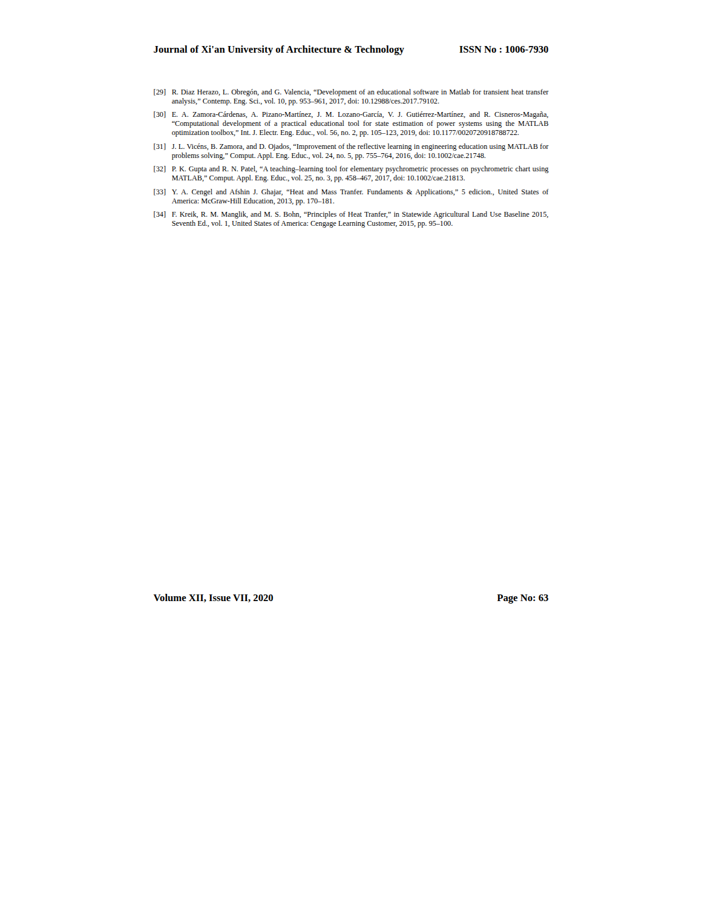Journal of Xi'an University of Architecture & Technology ISSN No : 1006-7930
[29] R. Diaz Herazo, L. Obregón, and G. Valencia, “Development of an educational software in Matlab for transient heat transfer analysis,” Contemp. Eng. Sci., vol. 10, pp. 953–961, 2017, doi: 10.12988/ces.2017.79102.
[30] E. A. Zamora-Cárdenas, A. Pizano-Martínez, J. M. Lozano-García, V. J. Gutiérrez-Martínez, and R. Cisneros-Magaña, “Computational development of a practical educational tool for state estimation of power systems using the MATLAB optimization toolbox,” Int. J. Electr. Eng. Educ., vol. 56, no. 2, pp. 105–123, 2019, doi: 10.1177/0020720918788722.
[31] J. L. Vicéns, B. Zamora, and D. Ojados, “Improvement of the reflective learning in engineering education using MATLAB for problems solving,” Comput. Appl. Eng. Educ., vol. 24, no. 5, pp. 755–764, 2016, doi: 10.1002/cae.21748.
[32] P. K. Gupta and R. N. Patel, “A teaching–learning tool for elementary psychrometric processes on psychrometric chart using MATLAB,” Comput. Appl. Eng. Educ., vol. 25, no. 3, pp. 458–467, 2017, doi: 10.1002/cae.21813.
[33] Y. A. Cengel and Afshin J. Ghajar, “Heat and Mass Tranfer. Fundaments & Applications,” 5 edicion., United States of America: McGraw-Hill Education, 2013, pp. 170–181.
[34] F. Kreik, R. M. Manglik, and M. S. Bohn, “Principles of Heat Tranfer,” in Statewide Agricultural Land Use Baseline 2015, Seventh Ed., vol. 1, United States of America: Cengage Learning Customer, 2015, pp. 95–100.
Volume XII, Issue VII, 2020 Page No: 63